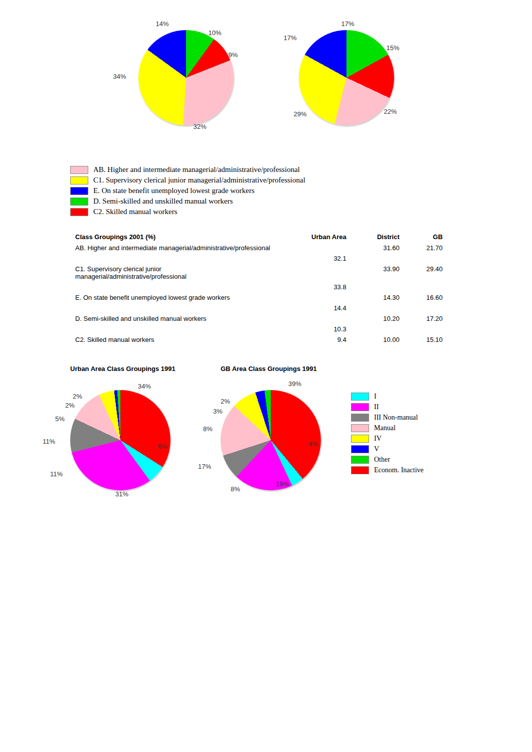14% 10% 9% 32% 34%
17% 17% 15% 22% 29%
AB. Higher and intermediate managerial/administrative/professional
C1. Supervisory clerical junior managerial/administrative/professional
E. On state benefit unemployed lowest grade workers
D. Semi-skilled and unskilled manual workers
C2. Skilled manual workers
| Class Groupings 2001 (%) | Urban Area | District | GB |
| --- | --- | --- | --- |
| AB. Higher and intermediate managerial/administrative/professional | | 31.60 | 21.70 |
| | 32.1 | | |
| C1. Supervisory clerical junior managerial/administrative/professional | | 33.90 | 29.40 |
| | 33.8 | | |
| E. On state benefit unemployed lowest grade workers | | 14.30 | 16.60 |
| | 14.4 | | |
| D. Semi-skilled and unskilled manual workers | | 10.20 | 17.20 |
| | 10.3 | | |
| C2. Skilled manual workers | 9.4 | 10.00 | 15.10 |
Urban Area Class Groupings 1991 GB Area Class Groupings 1991
34% 6% 31% 11% 11% 5% 2% 2%
39% 4% 19% 8% 17% 8% 3% 2%
I
II
III Non-manual
Manual
IV
V
Other
Econom. Inactive